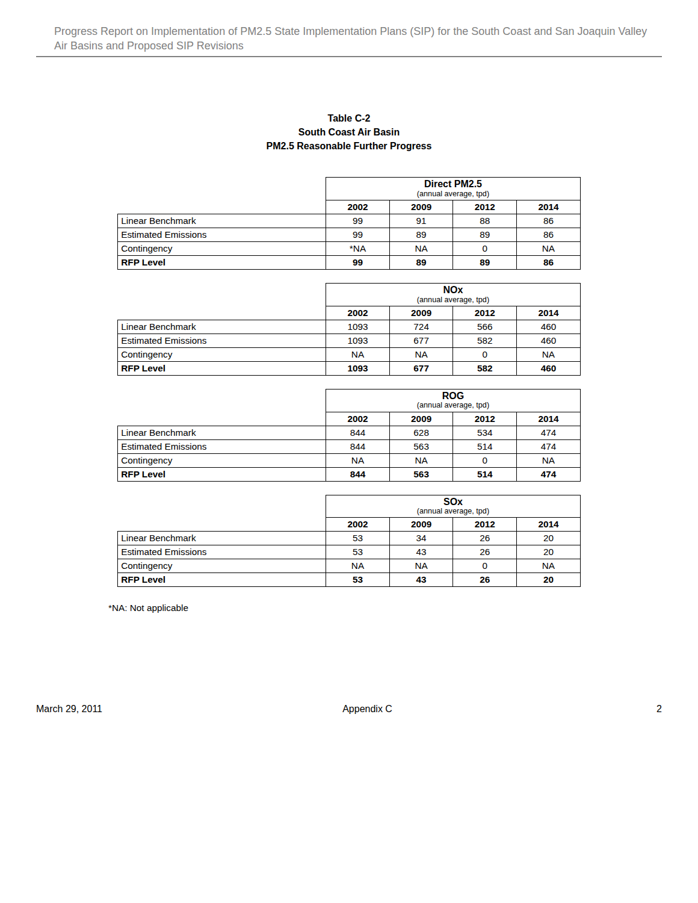Progress Report on Implementation of PM2.5 State Implementation Plans (SIP) for the South Coast and San Joaquin Valley Air Basins and Proposed SIP Revisions
Table C-2
South Coast Air Basin
PM2.5 Reasonable Further Progress
| | Direct PM2.5 (annual average, tpd) |
| | 2002 | 2009 | 2012 | 2014 |
| Linear Benchmark | 99 | 91 | 88 | 86 |
| Estimated Emissions | 99 | 89 | 89 | 86 |
| Contingency | *NA | NA | 0 | NA |
| RFP Level | 99 | 89 | 89 | 86 |
| | NOx (annual average, tpd) |
| | 2002 | 2009 | 2012 | 2014 |
| Linear Benchmark | 1093 | 724 | 566 | 460 |
| Estimated Emissions | 1093 | 677 | 582 | 460 |
| Contingency | NA | NA | 0 | NA |
| RFP Level | 1093 | 677 | 582 | 460 |
| | ROG (annual average, tpd) |
| | 2002 | 2009 | 2012 | 2014 |
| Linear Benchmark | 844 | 628 | 534 | 474 |
| Estimated Emissions | 844 | 563 | 514 | 474 |
| Contingency | NA | NA | 0 | NA |
| RFP Level | 844 | 563 | 514 | 474 |
| | SOx (annual average, tpd) |
| | 2002 | 2009 | 2012 | 2014 |
| Linear Benchmark | 53 | 34 | 26 | 20 |
| Estimated Emissions | 53 | 43 | 26 | 20 |
| Contingency | NA | NA | 0 | NA |
| RFP Level | 53 | 43 | 26 | 20 |
*NA: Not applicable
March 29, 2011
Appendix C
2